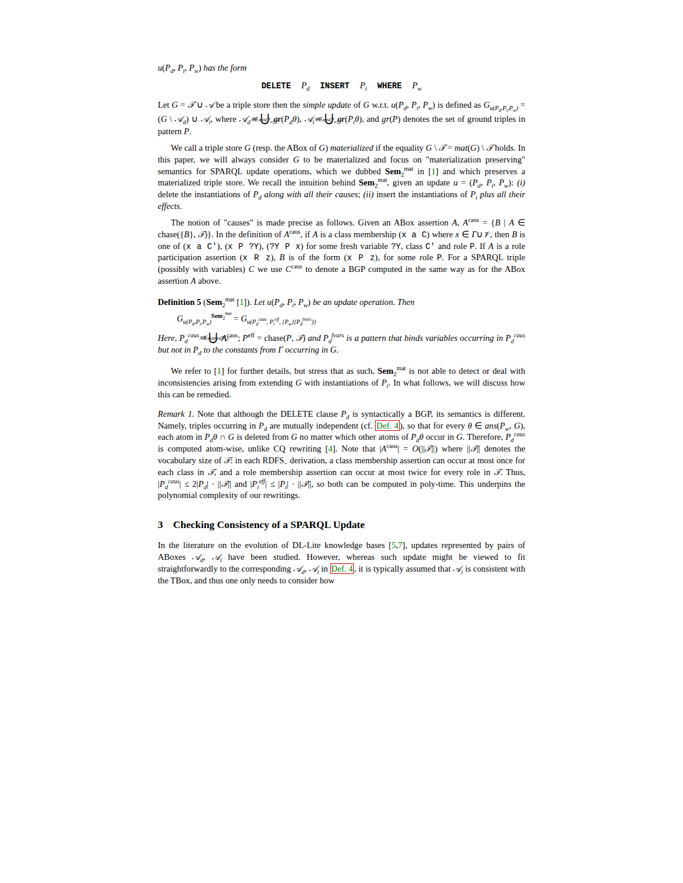u(Pd, Pi, Pw) has the form
DELETE Pd INSERT Pi WHERE Pw
Let G = 𝒯 ∪ 𝒜 be a triple store then the simple update of G w.r.t. u(Pd, Pi, Pw) is defined as Gu(Pd,Pi,Pw) = (G \ 𝒜d) ∪ 𝒜i, where 𝒜d = ⋃θ∈ans(Pw,G) gr(Pdθ), 𝒜i = ⋃θ∈ans(Pw,G) gr(Piθ), and gr(P) denotes the set of ground triples in pattern P.
We call a triple store G (resp. the ABox of G) materialized if the equality G \ 𝒯 = mat(G) \ 𝒯 holds. In this paper, we will always consider G to be materialized and focus on "materialization preserving" semantics for SPARQL update operations, which we dubbed Sem2mat in [1] and which preserves a materialized triple store. We recall the intuition behind Sem2mat, given an update u = (Pd, Pi, Pw): (i) delete the instantiations of Pd along with all their causes; (ii) insert the instantiations of Pi plus all their effects.
The notion of "causes" is made precise as follows. Given an ABox assertion A, Acaus = {B | A ∈ chase({B}, 𝒯)}. In the definition of Acaus, if A is a class membership (x a C) where x ∈ Γ∪𝒱, then B is one of (x a C'), (x P ?Y), (?Y P x) for some fresh variable ?Y, class C' and role P. If A is a role participation assertion (x R z), B is of the form (x P z), for some role P. For a SPARQL triple (possibly with variables) C we use Ccaus to denote a BGP computed in the same way as for the ABox assertion A above.
Definition 5 (Sem2mat [1]). Let u(Pd, Pi, Pw) be an update operation. Then
Gu(Pd,Pi,Pw)Sem2mat = Gu(Pdcaus, Pieff, {Pw}{Pdfvars})
Here, Pdcaus = ⋃A∈atoms(Pd) Acaus; Peff = chase(P, 𝒯) and Pdfvars is a pattern that binds variables occurring in Pdcaus but not in Pd to the constants from Γ occurring in G.
We refer to [1] for further details, but stress that as such, Sem2mat is not able to detect or deal with inconsistencies arising from extending G with instantiations of Pi. In what follows, we will discuss how this can be remedied.
Remark 1. Note that although the DELETE clause Pd is syntactically a BGP, its semantics is different. Namely, triples occurring in Pd are mutually independent (cf. Def. 4), so that for every θ ∈ ans(Pw, G), each atom in Pdθ ∩ G is deleted from G no matter which other atoms of Pdθ occur in G. Therefore, Pdcaus is computed atom-wise, unlike CQ rewriting [4]. Note that |Acaus| = O(||𝒯||) where ||𝒯|| denotes the vocabulary size of 𝒯: in each RDFS− derivation, a class membership assertion can occur at most once for each class in 𝒯, and a role membership assertion can occur at most twice for every role in 𝒯. Thus, |Pdcaus| ≤ 2|Pd| · ||𝒯|| and |Pieff| ≤ |Pi| · ||𝒯||, so both can be computed in poly-time. This underpins the polynomial complexity of our rewritings.
3 Checking Consistency of a SPARQL Update
In the literature on the evolution of DL-Lite knowledge bases [5,7], updates represented by pairs of ABoxes 𝒜d, 𝒜i have been studied. However, whereas such update might be viewed to fit straightforwardly to the corresponding 𝒜d, 𝒜i in Def. 4, it is typically assumed that 𝒜i is consistent with the TBox, and thus one only needs to consider how